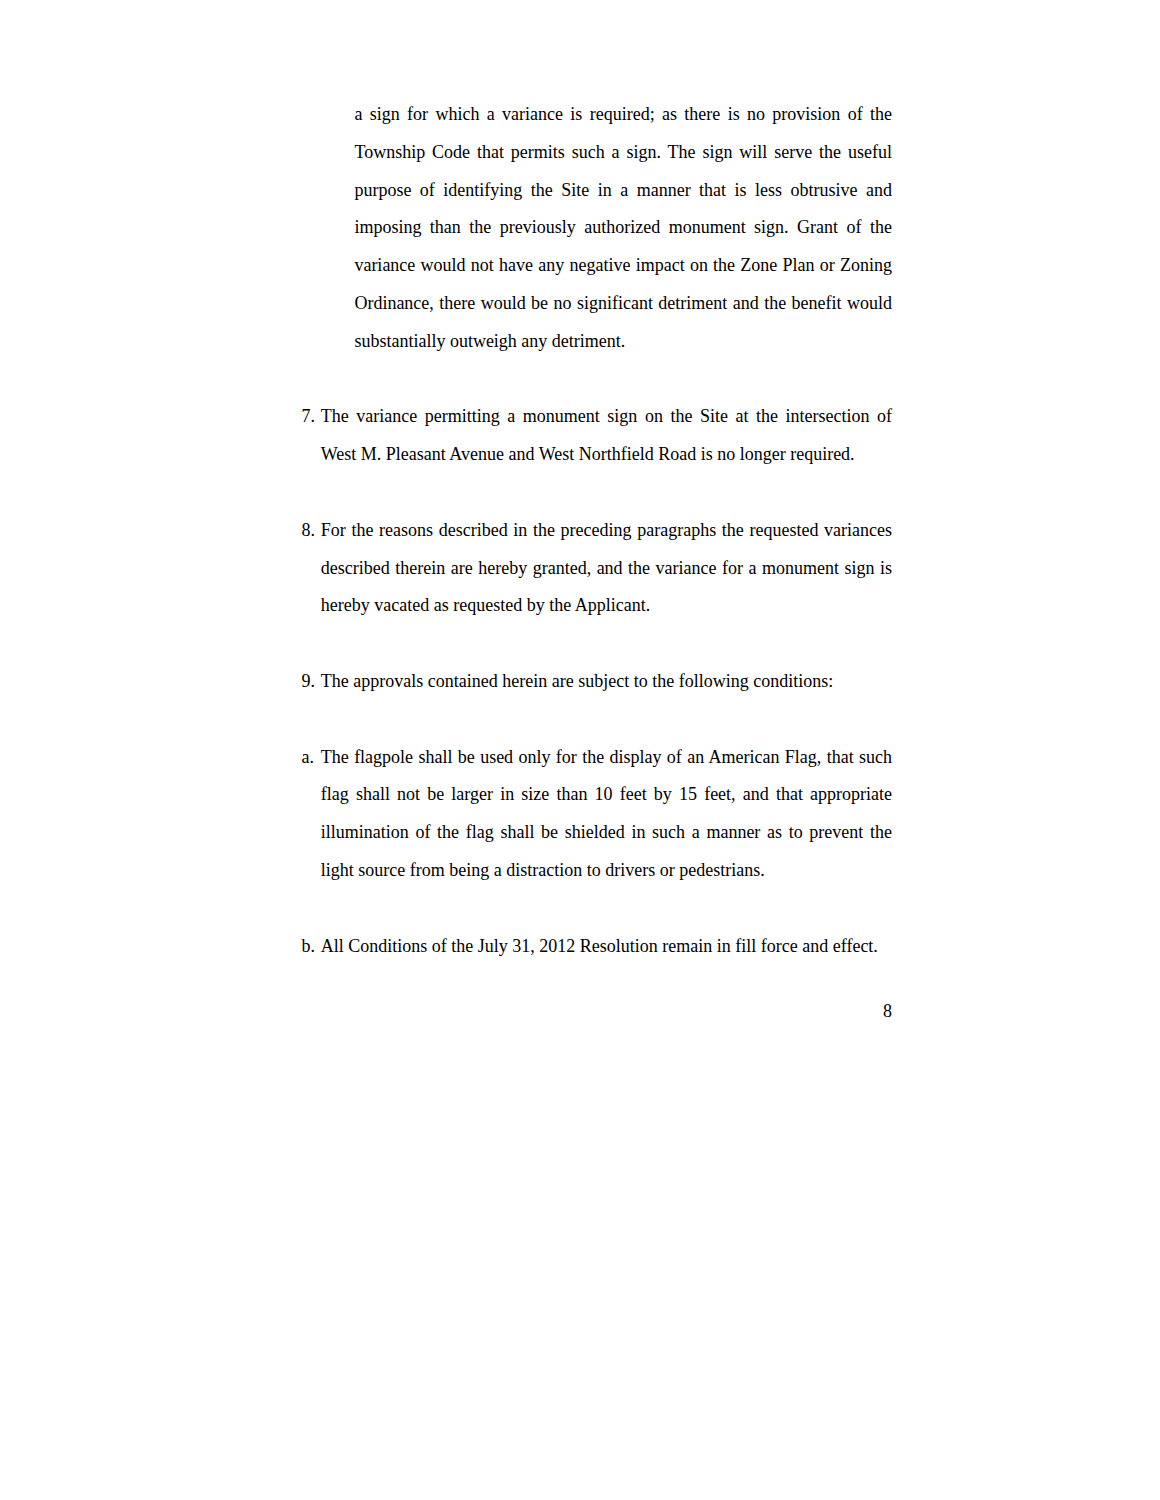a sign for which a variance is required; as there is no provision of the Township Code that permits such a sign. The sign will serve the useful purpose of identifying the Site in a manner that is less obtrusive and imposing than the previously authorized monument sign. Grant of the variance would not have any negative impact on the Zone Plan or Zoning Ordinance, there would be no significant detriment and the benefit would substantially outweigh any detriment.
7.
The variance permitting a monument sign on the Site at the intersection of West M. Pleasant Avenue and West Northfield Road is no longer required.
8.
For the reasons described in the preceding paragraphs the requested variances described therein are hereby granted, and the variance for a monument sign is hereby vacated as requested by the Applicant.
9.
The approvals contained herein are subject to the following conditions:
a.
The flagpole shall be used only for the display of an American Flag, that such flag shall not be larger in size than 10 feet by 15 feet, and that appropriate illumination of the flag shall be shielded in such a manner as to prevent the light source from being a distraction to drivers or pedestrians.
b.
All Conditions of the July 31, 2012 Resolution remain in fill force and effect.
8